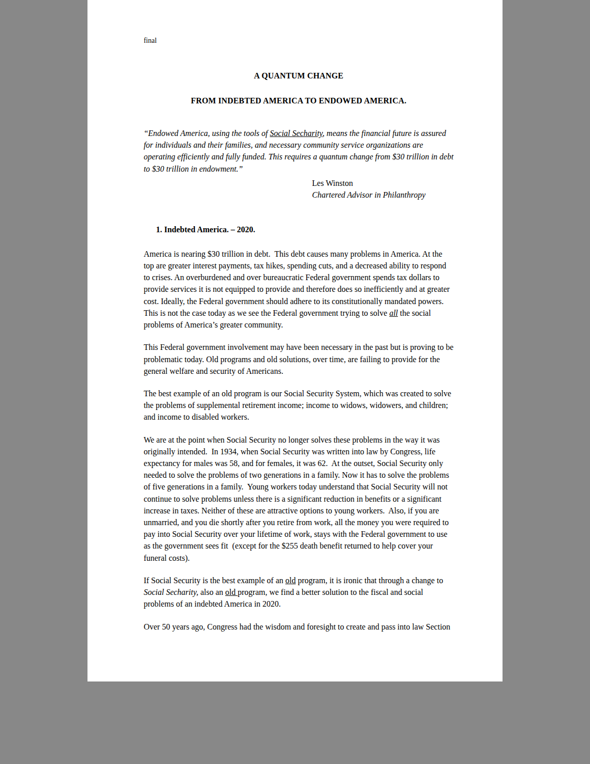final
A QUANTUM CHANGE
FROM INDEBTED AMERICA TO ENDOWED AMERICA.
“Endowed America, using the tools of Social Secharity, means the financial future is assured for individuals and their families, and necessary community service organizations are operating efficiently and fully funded. This requires a quantum change from $30 trillion in debt to $30 trillion in endowment.”
Les Winston
Chartered Advisor in Philanthropy
Indebted America. – 2020.
America is nearing $30 trillion in debt. This debt causes many problems in America. At the top are greater interest payments, tax hikes, spending cuts, and a decreased ability to respond to crises. An overburdened and over bureaucratic Federal government spends tax dollars to provide services it is not equipped to provide and therefore does so inefficiently and at greater cost. Ideally, the Federal government should adhere to its constitutionally mandated powers. This is not the case today as we see the Federal government trying to solve all the social problems of America’s greater community.
This Federal government involvement may have been necessary in the past but is proving to be problematic today. Old programs and old solutions, over time, are failing to provide for the general welfare and security of Americans.
The best example of an old program is our Social Security System, which was created to solve the problems of supplemental retirement income; income to widows, widowers, and children; and income to disabled workers.
We are at the point when Social Security no longer solves these problems in the way it was originally intended. In 1934, when Social Security was written into law by Congress, life expectancy for males was 58, and for females, it was 62. At the outset, Social Security only needed to solve the problems of two generations in a family. Now it has to solve the problems of five generations in a family. Young workers today understand that Social Security will not continue to solve problems unless there is a significant reduction in benefits or a significant increase in taxes. Neither of these are attractive options to young workers. Also, if you are unmarried, and you die shortly after you retire from work, all the money you were required to pay into Social Security over your lifetime of work, stays with the Federal government to use as the government sees fit (except for the $255 death benefit returned to help cover your funeral costs).
If Social Security is the best example of an old program, it is ironic that through a change to Social Secharity, also an old program, we find a better solution to the fiscal and social problems of an indebted America in 2020.
Over 50 years ago, Congress had the wisdom and foresight to create and pass into law Section